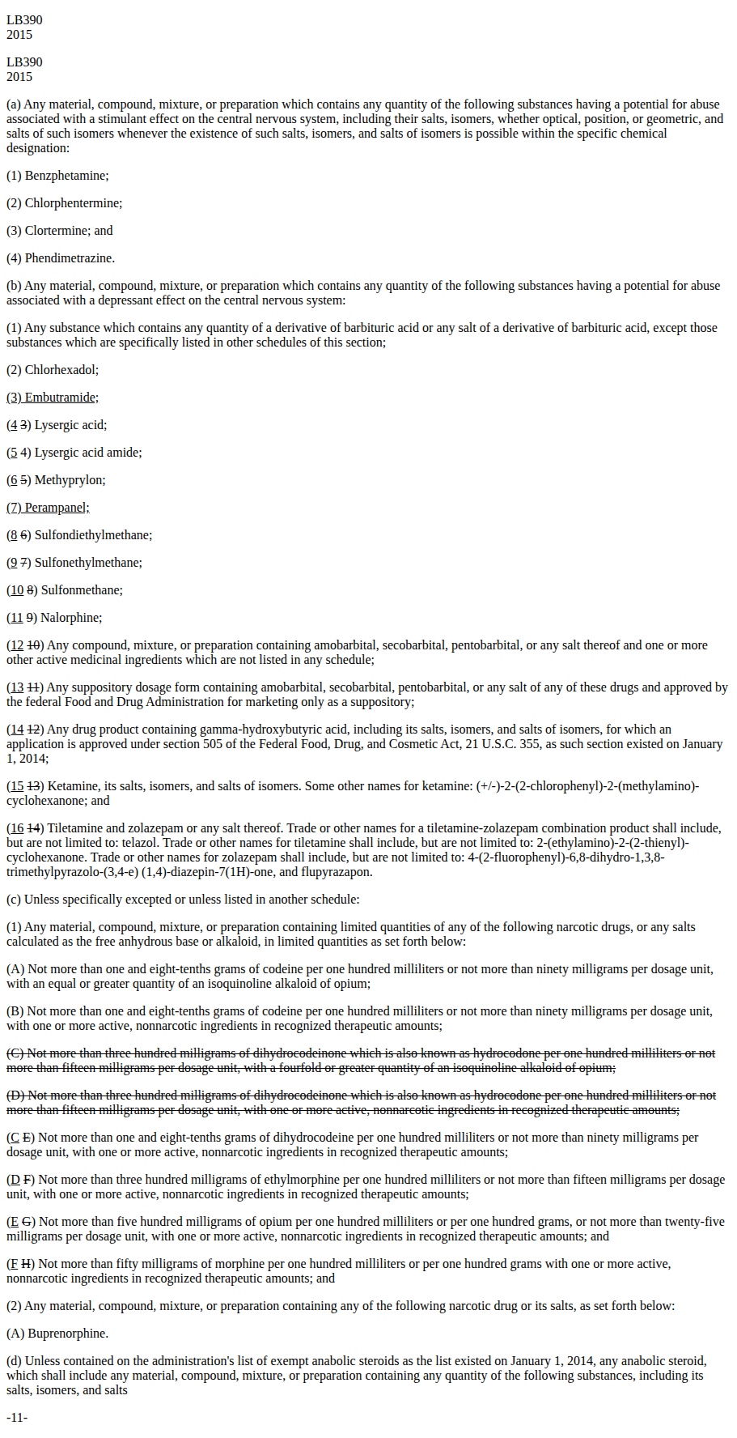LB390
2015
LB390
2015
(a) Any material, compound, mixture, or preparation which contains any quantity of the following substances having a potential for abuse associated with a stimulant effect on the central nervous system, including their salts, isomers, whether optical, position, or geometric, and salts of such isomers whenever the existence of such salts, isomers, and salts of isomers is possible within the specific chemical designation:
(1) Benzphetamine;
(2) Chlorphentermine;
(3) Clortermine; and
(4) Phendimetrazine.
(b) Any material, compound, mixture, or preparation which contains any quantity of the following substances having a potential for abuse associated with a depressant effect on the central nervous system:
(1) Any substance which contains any quantity of a derivative of barbituric acid or any salt of a derivative of barbituric acid, except those substances which are specifically listed in other schedules of this section;
(2) Chlorhexadol;
(3) Embutramide;
(4 3) Lysergic acid;
(5 4) Lysergic acid amide;
(6 5) Methyprylon;
(7) Perampanel;
(8 6) Sulfondiethylmethane;
(9 7) Sulfonethylmethane;
(10 8) Sulfonmethane;
(11 9) Nalorphine;
(12 10) Any compound, mixture, or preparation containing amobarbital, secobarbital, pentobarbital, or any salt thereof and one or more other active medicinal ingredients which are not listed in any schedule;
(13 11) Any suppository dosage form containing amobarbital, secobarbital, pentobarbital, or any salt of any of these drugs and approved by the federal Food and Drug Administration for marketing only as a suppository;
(14 12) Any drug product containing gamma-hydroxybutyric acid, including its salts, isomers, and salts of isomers, for which an application is approved under section 505 of the Federal Food, Drug, and Cosmetic Act, 21 U.S.C. 355, as such section existed on January 1, 2014;
(15 13) Ketamine, its salts, isomers, and salts of isomers. Some other names for ketamine: (+/-)-2-(2-chlorophenyl)-2-(methylamino)-cyclohexanone; and
(16 14) Tiletamine and zolazepam or any salt thereof. Trade or other names for a tiletamine-zolazepam combination product shall include, but are not limited to: telazol. Trade or other names for tiletamine shall include, but are not limited to: 2-(ethylamino)-2-(2-thienyl)-cyclohexanone. Trade or other names for zolazepam shall include, but are not limited to: 4-(2-fluorophenyl)-6,8-dihydro-1,3,8-trimethylpyrazolo-(3,4-e) (1,4)-diazepin-7(1H)-one, and flupyrazapon.
(c) Unless specifically excepted or unless listed in another schedule:
(1) Any material, compound, mixture, or preparation containing limited quantities of any of the following narcotic drugs, or any salts calculated as the free anhydrous base or alkaloid, in limited quantities as set forth below:
(A) Not more than one and eight-tenths grams of codeine per one hundred milliliters or not more than ninety milligrams per dosage unit, with an equal or greater quantity of an isoquinoline alkaloid of opium;
(B) Not more than one and eight-tenths grams of codeine per one hundred milliliters or not more than ninety milligrams per dosage unit, with one or more active, nonnarcotic ingredients in recognized therapeutic amounts;
(C) Not more than three hundred milligrams of dihydrocodeinone which is also known as hydrocodone per one hundred milliliters or not more than fifteen milligrams per dosage unit, with a fourfold or greater quantity of an isoquinoline alkaloid of opium;
(D) Not more than three hundred milligrams of dihydrocodeinone which is also known as hydrocodone per one hundred milliliters or not more than fifteen milligrams per dosage unit, with one or more active, nonnarcotic ingredients in recognized therapeutic amounts;
(C E) Not more than one and eight-tenths grams of dihydrocodeine per one hundred milliliters or not more than ninety milligrams per dosage unit, with one or more active, nonnarcotic ingredients in recognized therapeutic amounts;
(D F) Not more than three hundred milligrams of ethylmorphine per one hundred milliliters or not more than fifteen milligrams per dosage unit, with one or more active, nonnarcotic ingredients in recognized therapeutic amounts;
(E G) Not more than five hundred milligrams of opium per one hundred milliliters or per one hundred grams, or not more than twenty-five milligrams per dosage unit, with one or more active, nonnarcotic ingredients in recognized therapeutic amounts; and
(F H) Not more than fifty milligrams of morphine per one hundred milliliters or per one hundred grams with one or more active, nonnarcotic ingredients in recognized therapeutic amounts; and
(2) Any material, compound, mixture, or preparation containing any of the following narcotic drug or its salts, as set forth below:
(A) Buprenorphine.
(d) Unless contained on the administration's list of exempt anabolic steroids as the list existed on January 1, 2014, any anabolic steroid, which shall include any material, compound, mixture, or preparation containing any quantity of the following substances, including its salts, isomers, and salts
-11-